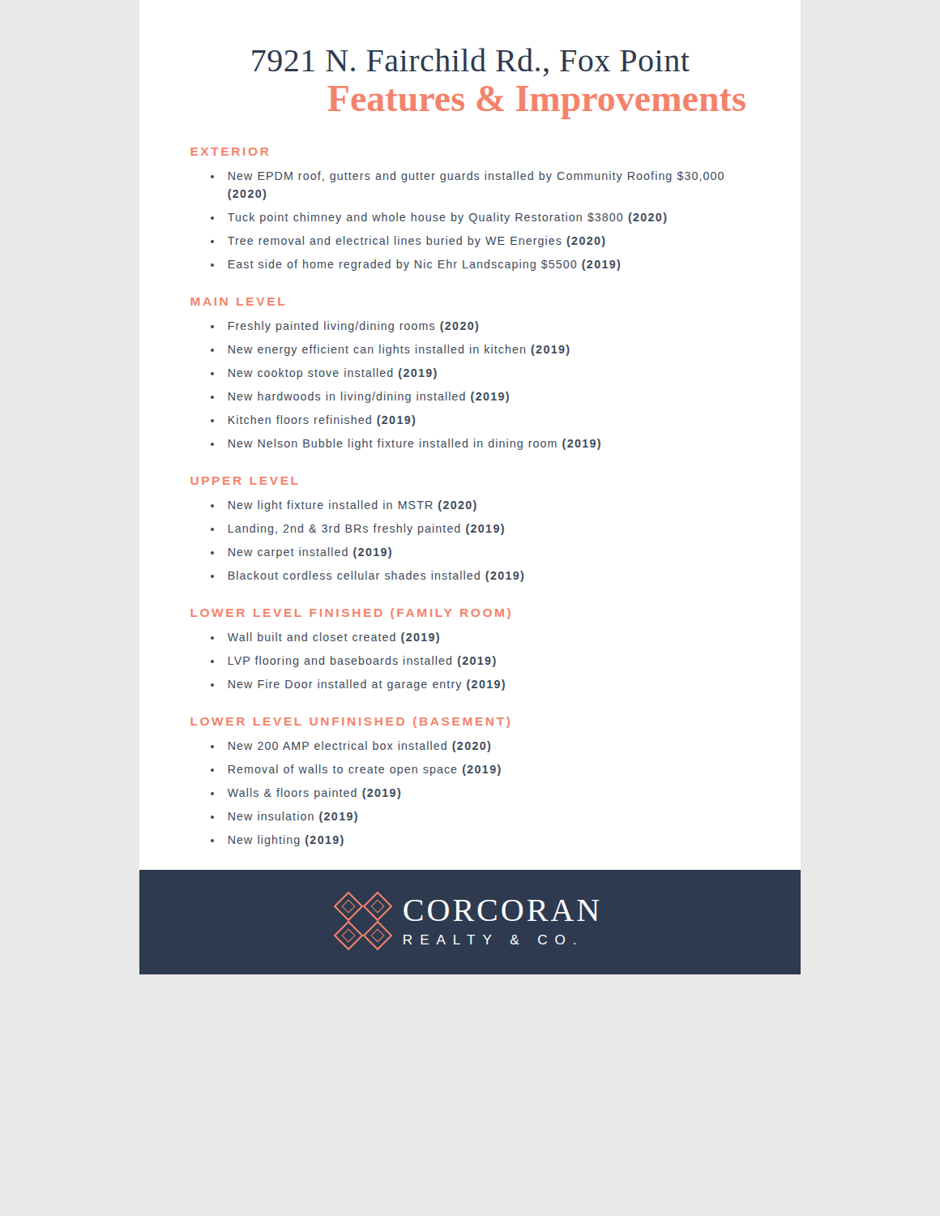7921 N. Fairchild Rd., Fox Point
Features & Improvements
Exterior
New EPDM roof, gutters and gutter guards installed by Community Roofing $30,000 (2020)
Tuck point chimney and whole house by Quality Restoration $3800 (2020)
Tree removal and electrical lines buried by WE Energies (2020)
East side of home regraded by Nic Ehr Landscaping $5500 (2019)
Main Level
Freshly painted living/dining rooms (2020)
New energy efficient can lights installed in kitchen (2019)
New cooktop stove installed (2019)
New hardwoods in living/dining installed (2019)
Kitchen floors refinished (2019)
New Nelson Bubble light fixture installed in dining room (2019)
Upper Level
New light fixture installed in MSTR (2020)
Landing, 2nd & 3rd BRs freshly painted (2019)
New carpet installed (2019)
Blackout cordless cellular shades installed (2019)
Lower Level Finished (Family Room)
Wall built and closet created (2019)
LVP flooring and baseboards installed (2019)
New Fire Door installed at garage entry (2019)
Lower Level Unfinished (Basement)
New 200 AMP electrical box installed (2020)
Removal of walls to create open space (2019)
Walls & floors painted (2019)
New insulation (2019)
New lighting (2019)
CORCORAN REALTY & CO.